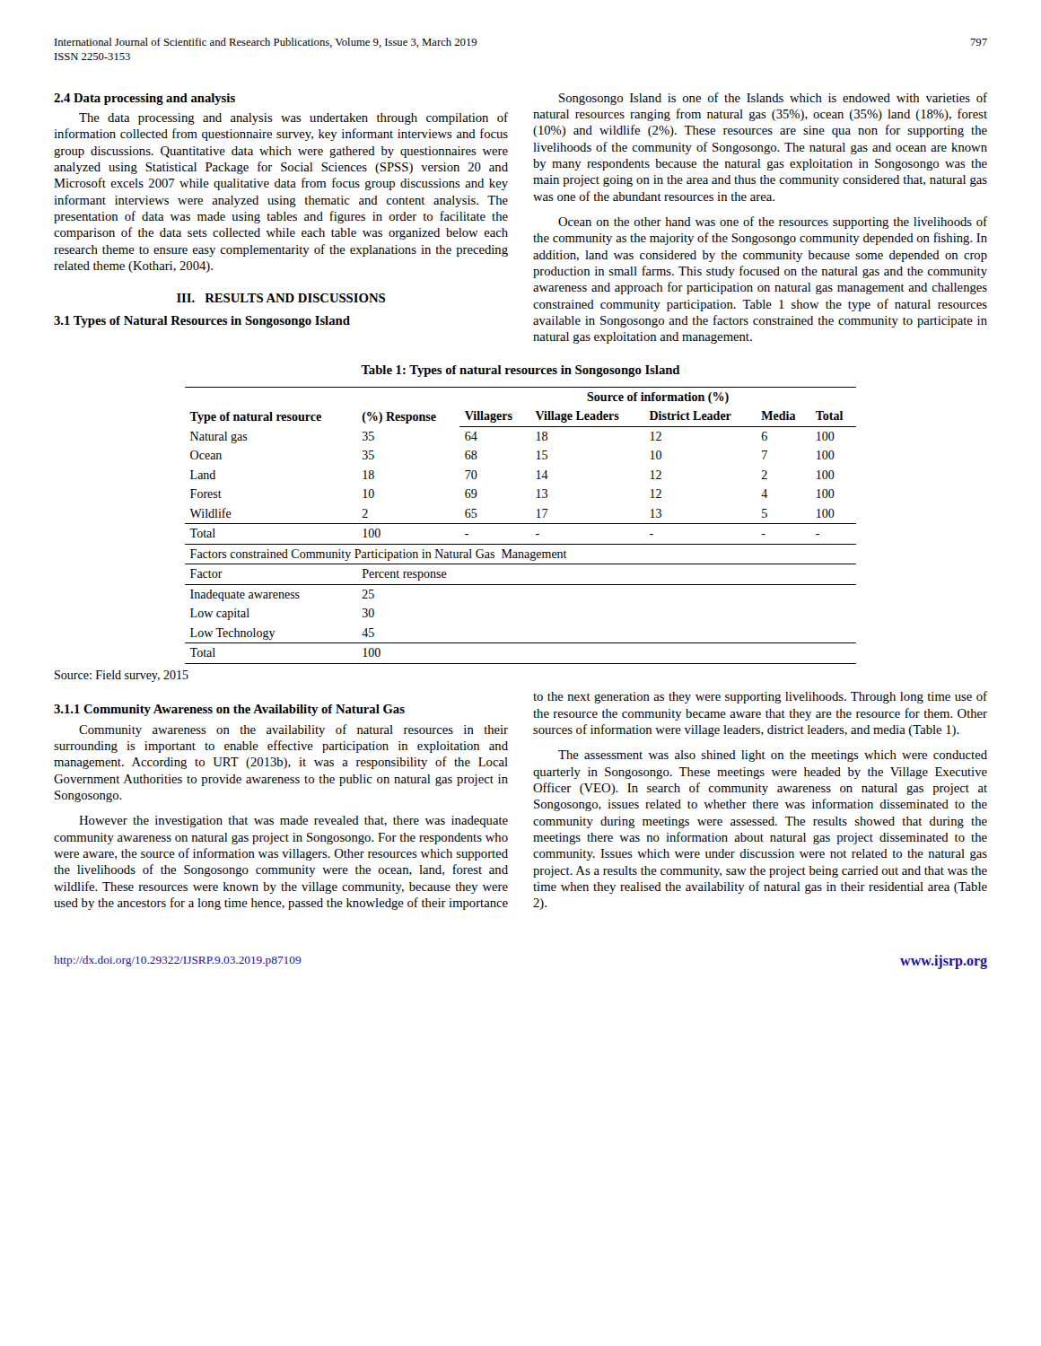International Journal of Scientific and Research Publications, Volume 9, Issue 3, March 2019
ISSN 2250-3153
797
2.4 Data processing and analysis
The data processing and analysis was undertaken through compilation of information collected from questionnaire survey, key informant interviews and focus group discussions. Quantitative data which were gathered by questionnaires were analyzed using Statistical Package for Social Sciences (SPSS) version 20 and Microsoft excels 2007 while qualitative data from focus group discussions and key informant interviews were analyzed using thematic and content analysis. The presentation of data was made using tables and figures in order to facilitate the comparison of the data sets collected while each table was organized below each research theme to ensure easy complementarity of the explanations in the preceding related theme (Kothari, 2004).
III. Results and Discussions
3.1 Types of Natural Resources in Songosongo Island
Songosongo Island is one of the Islands which is endowed with varieties of natural resources ranging from natural gas (35%), ocean (35%) land (18%), forest (10%) and wildlife (2%). These resources are sine qua non for supporting the livelihoods of the community of Songosongo. The natural gas and ocean are known by many respondents because the natural gas exploitation in Songosongo was the main project going on in the area and thus the community considered that, natural gas was one of the abundant resources in the area.
Ocean on the other hand was one of the resources supporting the livelihoods of the community as the majority of the Songosongo community depended on fishing. In addition, land was considered by the community because some depended on crop production in small farms. This study focused on the natural gas and the community awareness and approach for participation on natural gas management and challenges constrained community participation. Table 1 show the type of natural resources available in Songosongo and the factors constrained the community to participate in natural gas exploitation and management.
Table 1: Types of natural resources in Songosongo Island
| Type of natural resource | (%) Response | Source of information (%) |
| --- | --- | --- |
| Villagers | Village Leaders | District Leader | Media | Total |
| Natural gas | 35 | 64 | 18 | 12 | 6 | 100 |
| Ocean | 35 | 68 | 15 | 10 | 7 | 100 |
| Land | 18 | 70 | 14 | 12 | 2 | 100 |
| Forest | 10 | 69 | 13 | 12 | 4 | 100 |
| Wildlife | 2 | 65 | 17 | 13 | 5 | 100 |
| Total | 100 | - | - | - | - | - |
| Factors constrained Community Participation in Natural Gas Management |
| Factor | Percent response |
| Inadequate awareness | 25 |
| Low capital | 30 |
| Low Technology | 45 |
| Total | 100 |
Source: Field survey, 2015
3.1.1 Community Awareness on the Availability of Natural Gas
Community awareness on the availability of natural resources in their surrounding is important to enable effective participation in exploitation and management. According to URT (2013b), it was a responsibility of the Local Government Authorities to provide awareness to the public on natural gas project in Songosongo.
However the investigation that was made revealed that, there was inadequate community awareness on natural gas project in Songosongo. For the respondents who were aware, the source of information was villagers. Other resources which supported the livelihoods of the Songosongo community were the ocean, land, forest and wildlife. These resources were known by the village community, because they were used by the ancestors for a long time hence, passed the knowledge of their importance to the next generation as they were supporting livelihoods. Through long time use of the resource the community became aware that they are the resource for them. Other sources of information were village leaders, district leaders, and media (Table 1).
The assessment was also shined light on the meetings which were conducted quarterly in Songosongo. These meetings were headed by the Village Executive Officer (VEO). In search of community awareness on natural gas project at Songosongo, issues related to whether there was information disseminated to the community during meetings were assessed. The results showed that during the meetings there was no information about natural gas project disseminated to the community. Issues which were under discussion were not related to the natural gas project. As a results the community, saw the project being carried out and that was the time when they realised the availability of natural gas in their residential area (Table 2).
http://dx.doi.org/10.29322/IJSRP.9.03.2019.p87109
www.ijsrp.org